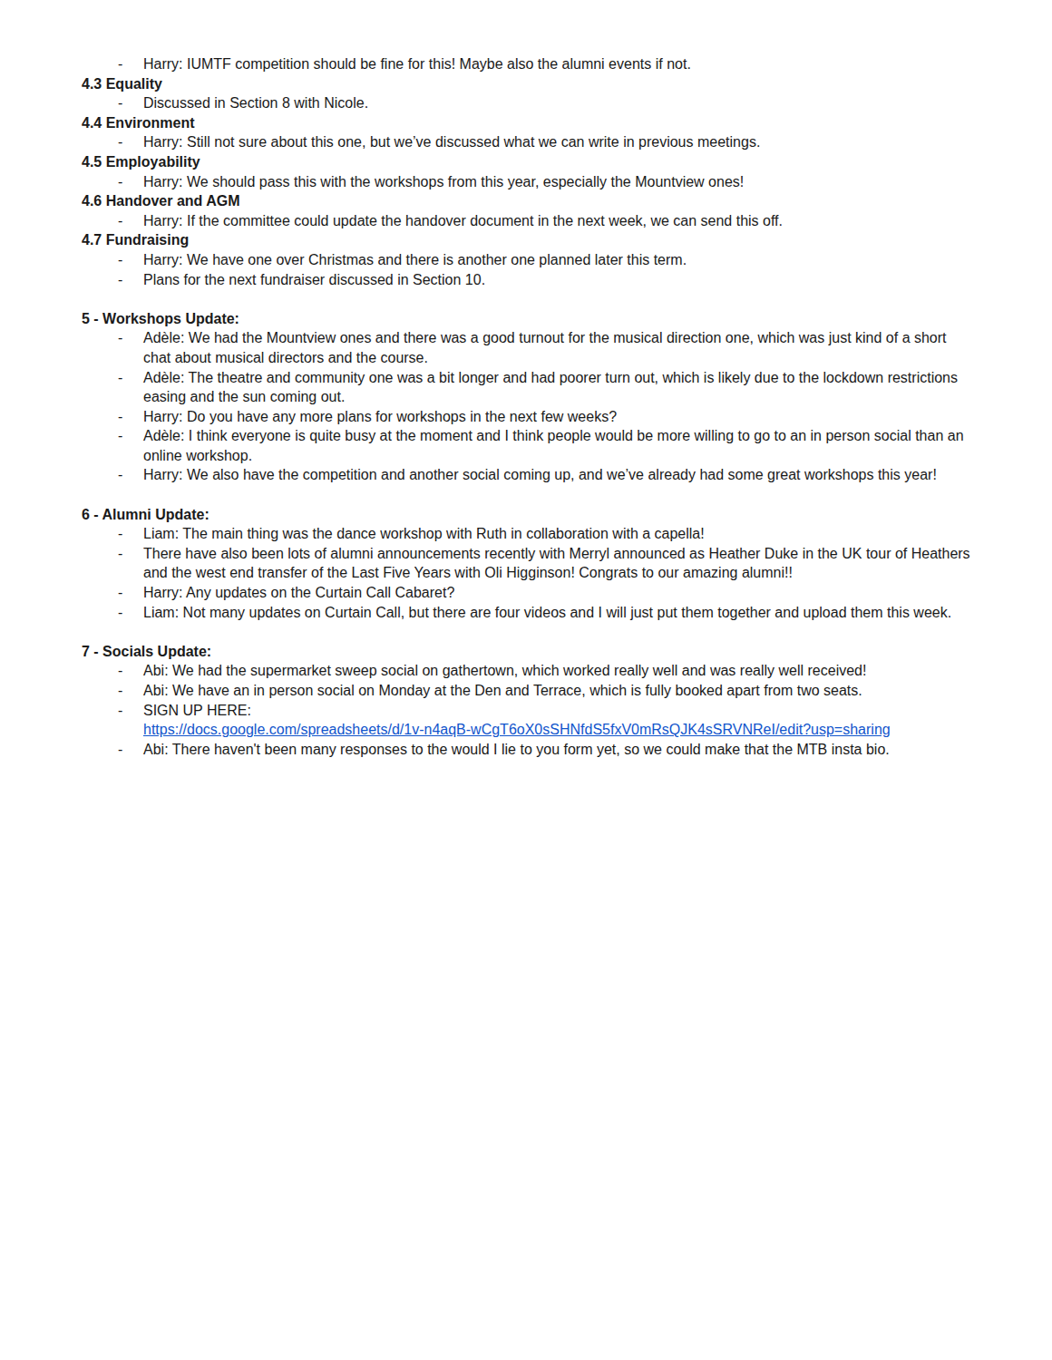Harry: IUMTF competition should be fine for this! Maybe also the alumni events if not.
4.3 Equality
Discussed in Section 8 with Nicole.
4.4 Environment
Harry: Still not sure about this one, but we’ve discussed what we can write in previous meetings.
4.5 Employability
Harry: We should pass this with the workshops from this year, especially the Mountview ones!
4.6 Handover and AGM
Harry: If the committee could update the handover document in the next week, we can send this off.
4.7 Fundraising
Harry: We have one over Christmas and there is another one planned later this term.
Plans for the next fundraiser discussed in Section 10.
5 - Workshops Update:
Adèle: We had the Mountview ones and there was a good turnout for the musical direction one, which was just kind of a short chat about musical directors and the course.
Adèle: The theatre and community one was a bit longer and had poorer turn out, which is likely due to the lockdown restrictions easing and the sun coming out.
Harry: Do you have any more plans for workshops in the next few weeks?
Adèle: I think everyone is quite busy at the moment and I think people would be more willing to go to an in person social than an online workshop.
Harry: We also have the competition and another social coming up, and we’ve already had some great workshops this year!
6 - Alumni Update:
Liam: The main thing was the dance workshop with Ruth in collaboration with a capella!
There have also been lots of alumni announcements recently with Merryl announced as Heather Duke in the UK tour of Heathers and the west end transfer of the Last Five Years with Oli Higginson! Congrats to our amazing alumni!!
Harry: Any updates on the Curtain Call Cabaret?
Liam: Not many updates on Curtain Call, but there are four videos and I will just put them together and upload them this week.
7 - Socials Update:
Abi: We had the supermarket sweep social on gathertown, which worked really well and was really well received!
Abi: We have an in person social on Monday at the Den and Terrace, which is fully booked apart from two seats.
SIGN UP HERE:
https://docs.google.com/spreadsheets/d/1v-n4aqB-wCgT6oX0sSHNfdS5fxV0mRsQJK4sSRVNReI/edit?usp=sharing
Abi: There haven't been many responses to the would I lie to you form yet, so we could make that the MTB insta bio.